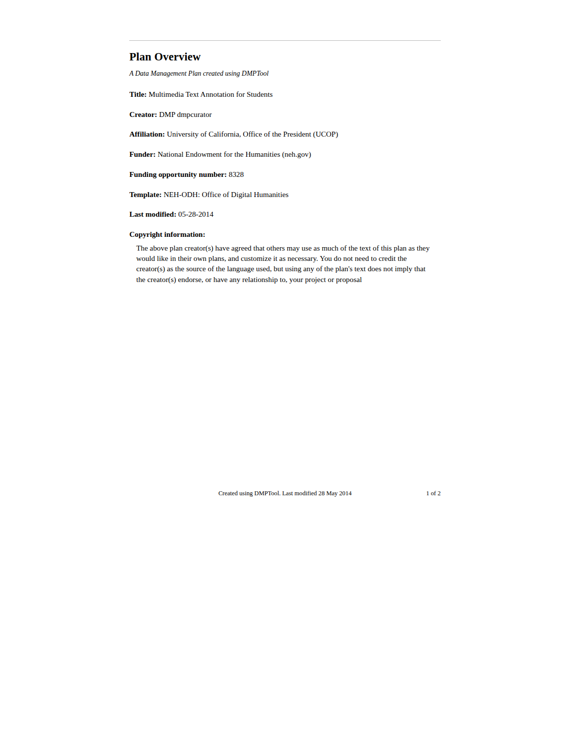Plan Overview
A Data Management Plan created using DMPTool
Title: Multimedia Text Annotation for Students
Creator: DMP dmpcurator
Affiliation: University of California, Office of the President (UCOP)
Funder: National Endowment for the Humanities (neh.gov)
Funding opportunity number: 8328
Template: NEH-ODH: Office of Digital Humanities
Last modified: 05-28-2014
Copyright information:
The above plan creator(s) have agreed that others may use as much of the text of this plan as they would like in their own plans, and customize it as necessary. You do not need to credit the creator(s) as the source of the language used, but using any of the plan's text does not imply that the creator(s) endorse, or have any relationship to, your project or proposal
Created using DMPTool. Last modified 28 May 2014
1 of 2